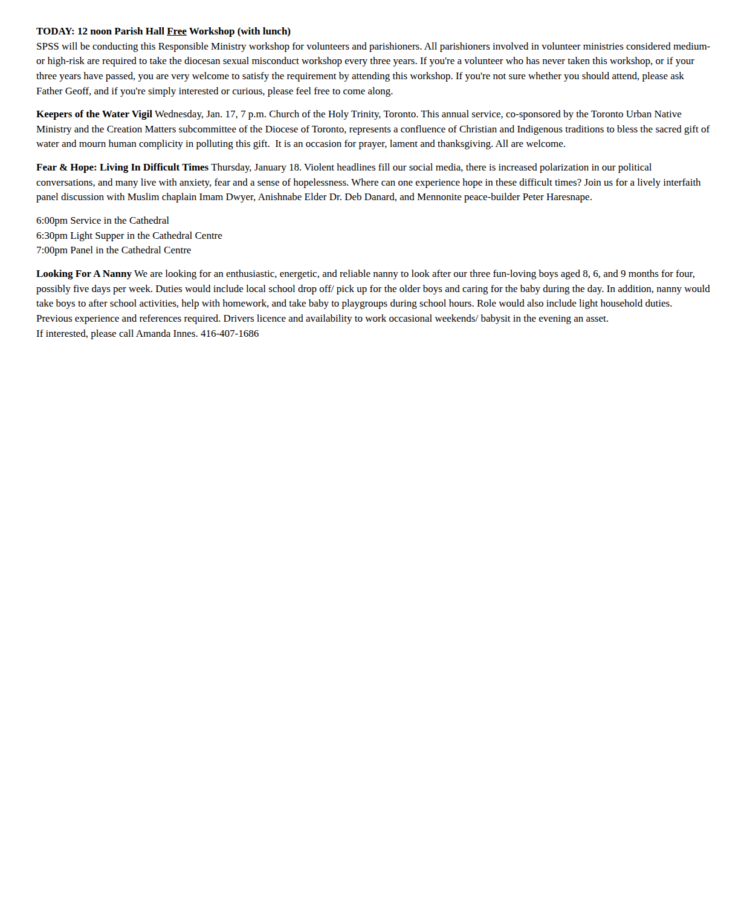TODAY: 12 noon Parish Hall Free Workshop (with lunch)
SPSS will be conducting this Responsible Ministry workshop for volunteers and parishioners. All parishioners involved in volunteer ministries considered medium- or high-risk are required to take the diocesan sexual misconduct workshop every three years. If you're a volunteer who has never taken this workshop, or if your three years have passed, you are very welcome to satisfy the requirement by attending this workshop. If you're not sure whether you should attend, please ask Father Geoff, and if you're simply interested or curious, please feel free to come along.
Keepers of the Water Vigil Wednesday, Jan. 17, 7 p.m. Church of the Holy Trinity, Toronto. This annual service, co-sponsored by the Toronto Urban Native Ministry and the Creation Matters subcommittee of the Diocese of Toronto, represents a confluence of Christian and Indigenous traditions to bless the sacred gift of water and mourn human complicity in polluting this gift. It is an occasion for prayer, lament and thanksgiving. All are welcome.
Fear & Hope: Living In Difficult Times Thursday, January 18. Violent headlines fill our social media, there is increased polarization in our political conversations, and many live with anxiety, fear and a sense of hopelessness. Where can one experience hope in these difficult times? Join us for a lively interfaith panel discussion with Muslim chaplain Imam Dwyer, Anishnabe Elder Dr. Deb Danard, and Mennonite peace-builder Peter Haresnape.
6:00pm Service in the Cathedral
6:30pm Light Supper in the Cathedral Centre
7:00pm Panel in the Cathedral Centre
Looking For A Nanny We are looking for an enthusiastic, energetic, and reliable nanny to look after our three fun-loving boys aged 8, 6, and 9 months for four, possibly five days per week. Duties would include local school drop off/ pick up for the older boys and caring for the baby during the day. In addition, nanny would take boys to after school activities, help with homework, and take baby to playgroups during school hours. Role would also include light household duties. Previous experience and references required. Drivers licence and availability to work occasional weekends/ babysit in the evening an asset.
If interested, please call Amanda Innes. 416-407-1686